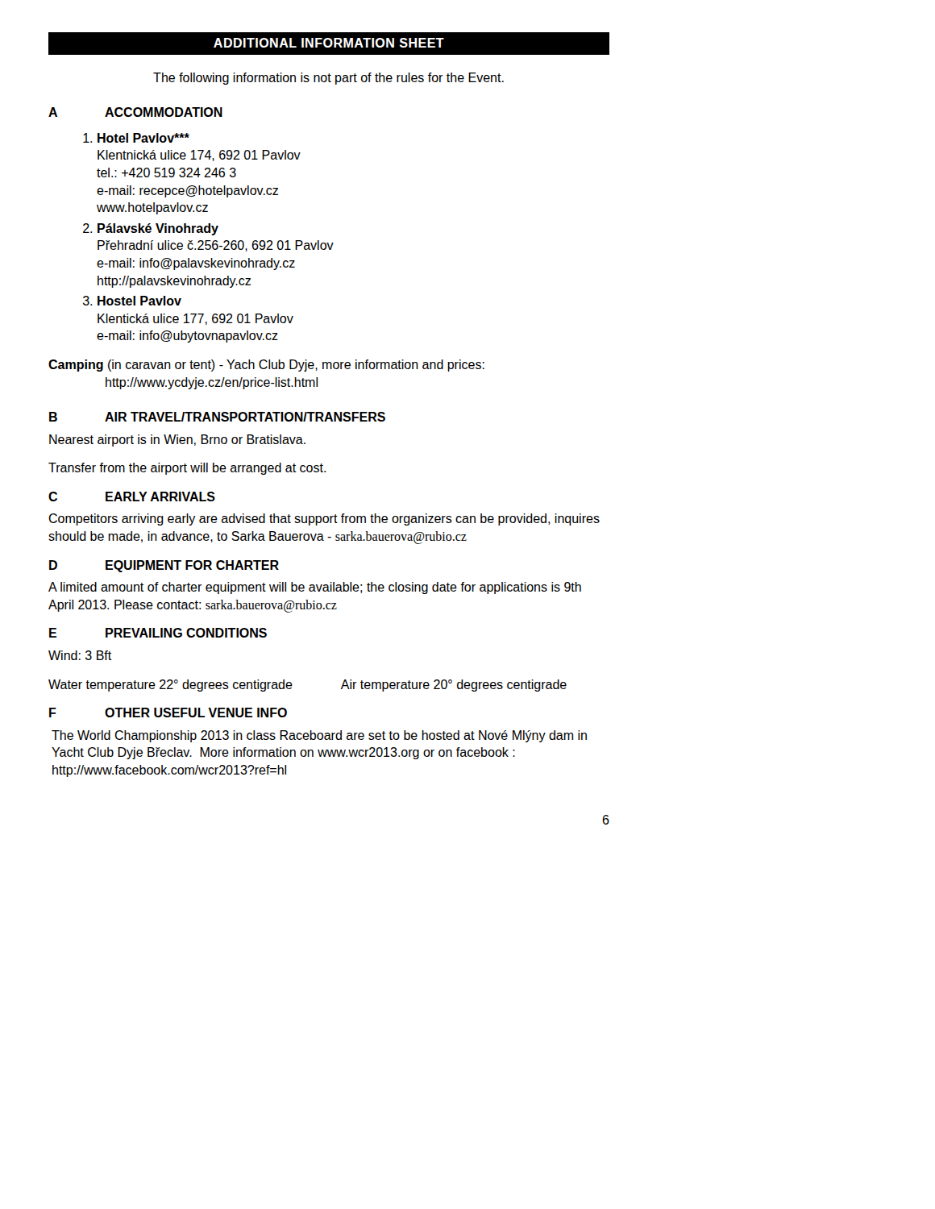ADDITIONAL INFORMATION SHEET
The following information is not part of the rules for the Event.
A ACCOMMODATION
Hotel Pavlov*** Klentnická ulice 174, 692 01 Pavlov tel.: +420 519 324 246 3 e-mail: recepce@hotelpavlov.cz www.hotelpavlov.cz
Pálavské Vinohrady Přehradní ulice č.256-260, 692 01 Pavlov e-mail: info@palavskevinohrady.cz http://palavskevinohrady.cz
Hostel Pavlov Klentická ulice 177, 692 01 Pavlov e-mail: info@ubytovnapavlov.cz
Camping (in caravan or tent) - Yach Club Dyje, more information and prices: http://www.ycdyje.cz/en/price-list.html
B AIR TRAVEL/TRANSPORTATION/TRANSFERS
Nearest airport is in Wien, Brno or Bratislava.
Transfer from the airport will be arranged at cost.
C EARLY ARRIVALS
Competitors arriving early are advised that support from the organizers can be provided, inquires should be made, in advance, to Sarka Bauerova - sarka.bauerova@rubio.cz
D EQUIPMENT FOR CHARTER
A limited amount of charter equipment will be available; the closing date for applications is 9th April 2013. Please contact: sarka.bauerova@rubio.cz
E PREVAILING CONDITIONS
Wind: 3 Bft
Water temperature 22° degrees centigrade Air temperature 20° degrees centigrade
F OTHER USEFUL VENUE INFO
The World Championship 2013 in class Raceboard are set to be hosted at Nové Mlýny dam in Yacht Club Dyje Břeclav. More information on www.wcr2013.org or on facebook : http://www.facebook.com/wcr2013?ref=hl
6